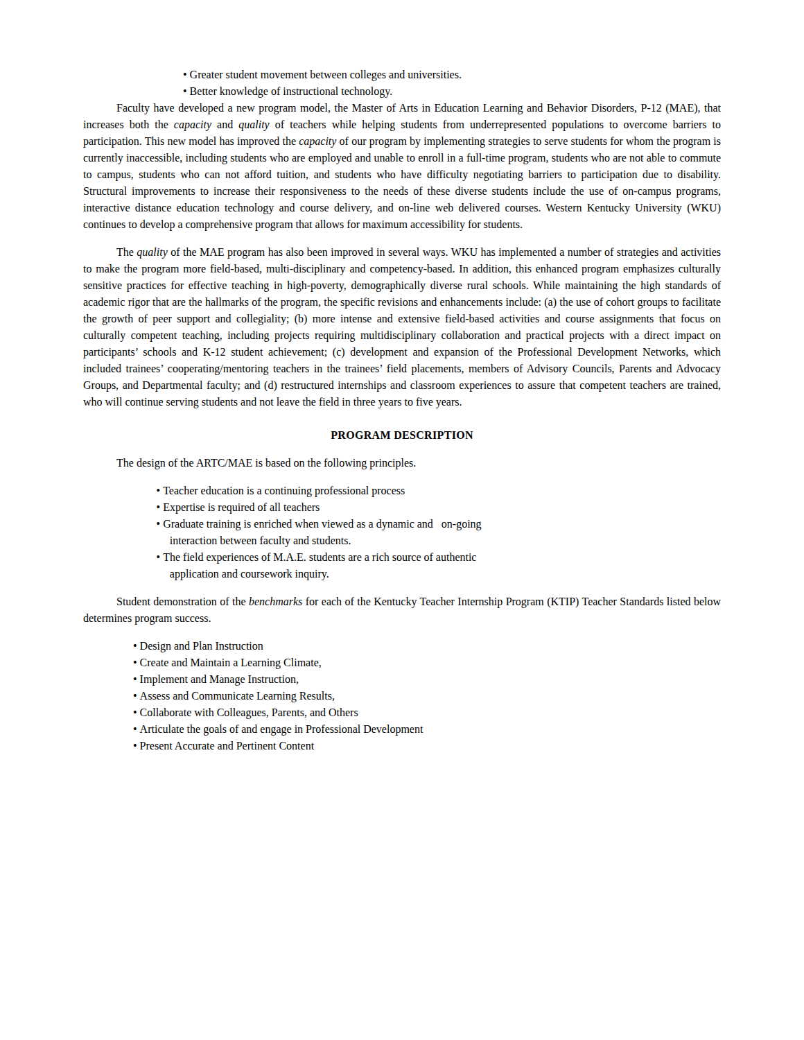Greater student movement between colleges and universities.
Better knowledge of instructional technology.
Faculty have developed a new program model, the Master of Arts in Education Learning and Behavior Disorders, P-12 (MAE), that increases both the capacity and quality of teachers while helping students from underrepresented populations to overcome barriers to participation. This new model has improved the capacity of our program by implementing strategies to serve students for whom the program is currently inaccessible, including students who are employed and unable to enroll in a full-time program, students who are not able to commute to campus, students who can not afford tuition, and students who have difficulty negotiating barriers to participation due to disability. Structural improvements to increase their responsiveness to the needs of these diverse students include the use of on-campus programs, interactive distance education technology and course delivery, and on-line web delivered courses. Western Kentucky University (WKU) continues to develop a comprehensive program that allows for maximum accessibility for students.
The quality of the MAE program has also been improved in several ways. WKU has implemented a number of strategies and activities to make the program more field-based, multi-disciplinary and competency-based. In addition, this enhanced program emphasizes culturally sensitive practices for effective teaching in high-poverty, demographically diverse rural schools. While maintaining the high standards of academic rigor that are the hallmarks of the program, the specific revisions and enhancements include: (a) the use of cohort groups to facilitate the growth of peer support and collegiality; (b) more intense and extensive field-based activities and course assignments that focus on culturally competent teaching, including projects requiring multidisciplinary collaboration and practical projects with a direct impact on participants’ schools and K-12 student achievement; (c) development and expansion of the Professional Development Networks, which included trainees’ cooperating/mentoring teachers in the trainees’ field placements, members of Advisory Councils, Parents and Advocacy Groups, and Departmental faculty; and (d) restructured internships and classroom experiences to assure that competent teachers are trained, who will continue serving students and not leave the field in three years to five years.
PROGRAM DESCRIPTION
The design of the ARTC/MAE is based on the following principles.
Teacher education is a continuing professional process
Expertise is required of all teachers
Graduate training is enriched when viewed as a dynamic and on-going
interaction between faculty and students.
The field experiences of M.A.E. students are a rich source of authentic
application and coursework inquiry.
Student demonstration of the benchmarks for each of the Kentucky Teacher Internship Program (KTIP) Teacher Standards listed below determines program success.
Design and Plan Instruction
Create and Maintain a Learning Climate,
Implement and Manage Instruction,
Assess and Communicate Learning Results,
Collaborate with Colleagues, Parents, and Others
Articulate the goals of and engage in Professional Development
Present Accurate and Pertinent Content